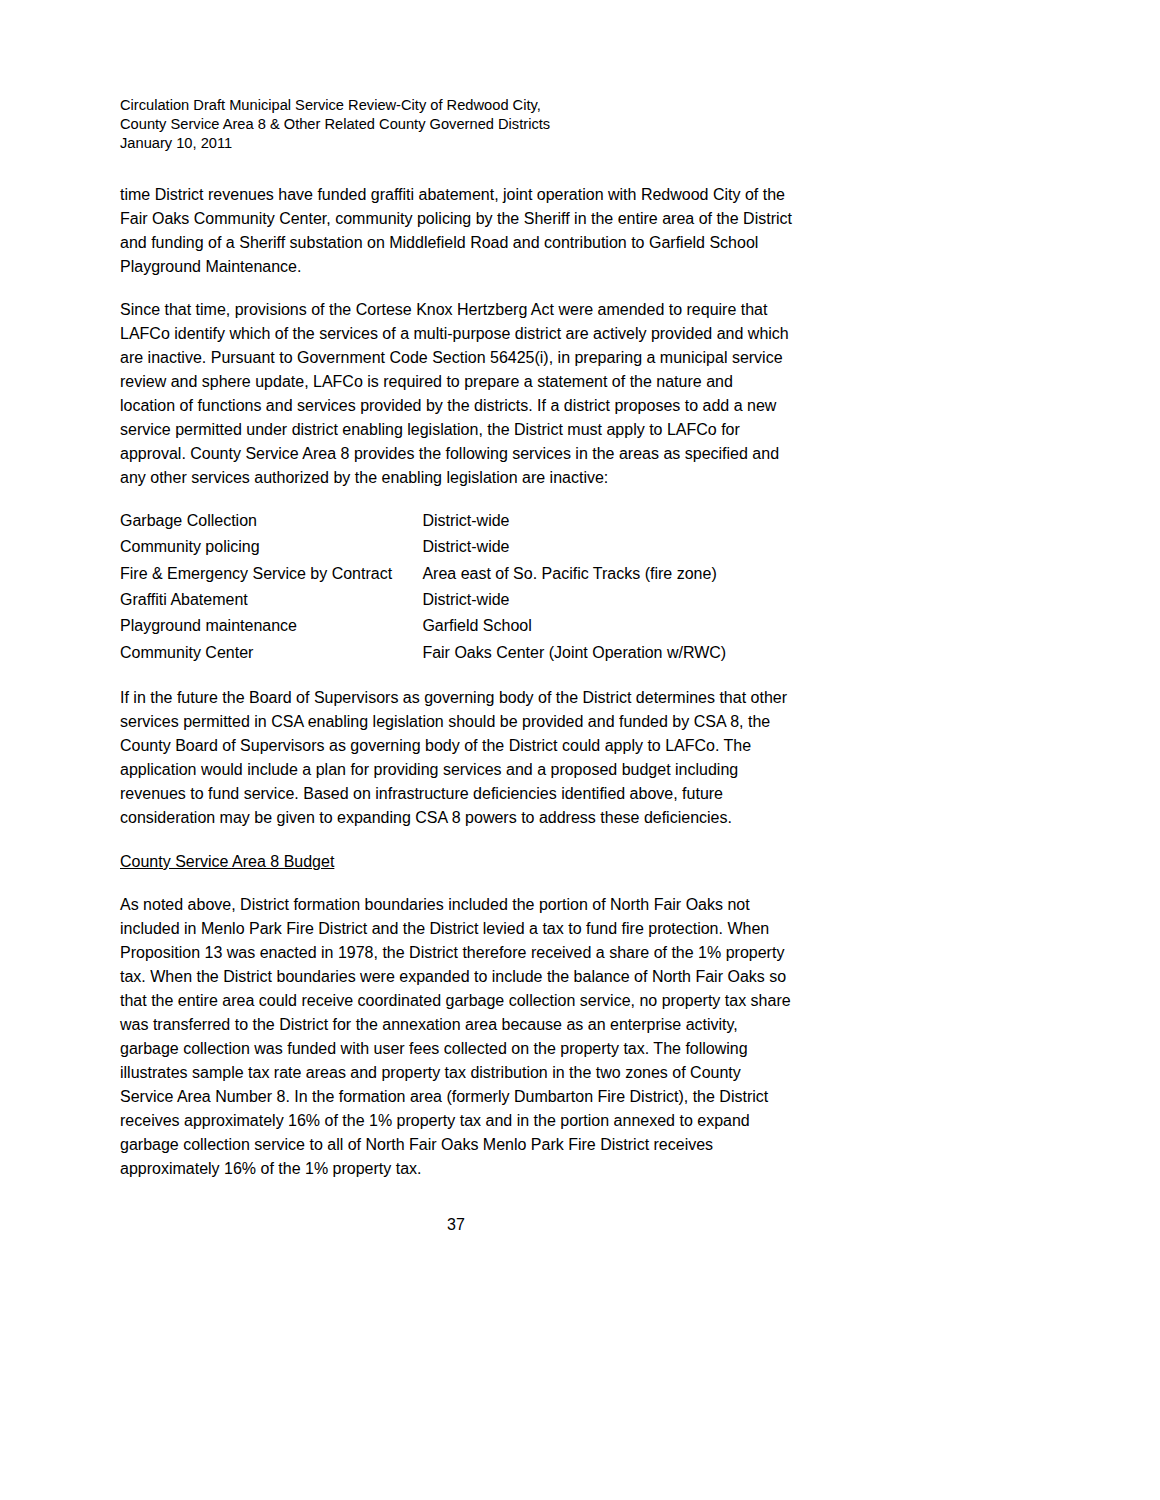Circulation Draft Municipal Service Review-City of Redwood City,
County Service Area 8 & Other Related County Governed Districts
January 10, 2011
time District revenues have funded graffiti abatement, joint operation with Redwood City of the Fair Oaks Community Center, community policing by the Sheriff in the entire area of the District and funding of a Sheriff substation on Middlefield Road and contribution to Garfield School Playground Maintenance.
Since that time, provisions of the Cortese Knox Hertzberg Act were amended to require that LAFCo identify which of the services of a multi-purpose district are actively provided and which are inactive. Pursuant to Government Code Section 56425(i), in preparing a municipal service review and sphere update, LAFCo is required to prepare a statement of the nature and location of functions and services provided by the districts. If a district proposes to add a new service permitted under district enabling legislation, the District must apply to LAFCo for approval. County Service Area 8 provides the following services in the areas as specified and any other services authorized by the enabling legislation are inactive:
| Garbage Collection | District-wide |
| Community policing | District-wide |
| Fire & Emergency Service by Contract | Area east of So. Pacific Tracks (fire zone) |
| Graffiti Abatement | District-wide |
| Playground maintenance | Garfield School |
| Community Center | Fair Oaks Center (Joint Operation w/RWC) |
If in the future the Board of Supervisors as governing body of the District determines that other services permitted in CSA enabling legislation should be provided and funded by CSA 8, the County Board of Supervisors as governing body of the District could apply to LAFCo. The application would include a plan for providing services and a proposed budget including revenues to fund service. Based on infrastructure deficiencies identified above, future consideration may be given to expanding CSA 8 powers to address these deficiencies.
County Service Area 8 Budget
As noted above, District formation boundaries included the portion of North Fair Oaks not included in Menlo Park Fire District and the District levied a tax to fund fire protection. When Proposition 13 was enacted in 1978, the District therefore received a share of the 1% property tax. When the District boundaries were expanded to include the balance of North Fair Oaks so that the entire area could receive coordinated garbage collection service, no property tax share was transferred to the District for the annexation area because as an enterprise activity, garbage collection was funded with user fees collected on the property tax. The following illustrates sample tax rate areas and property tax distribution in the two zones of County Service Area Number 8. In the formation area (formerly Dumbarton Fire District), the District receives approximately 16% of the 1% property tax and in the portion annexed to expand garbage collection service to all of North Fair Oaks Menlo Park Fire District receives approximately 16% of the 1% property tax.
37